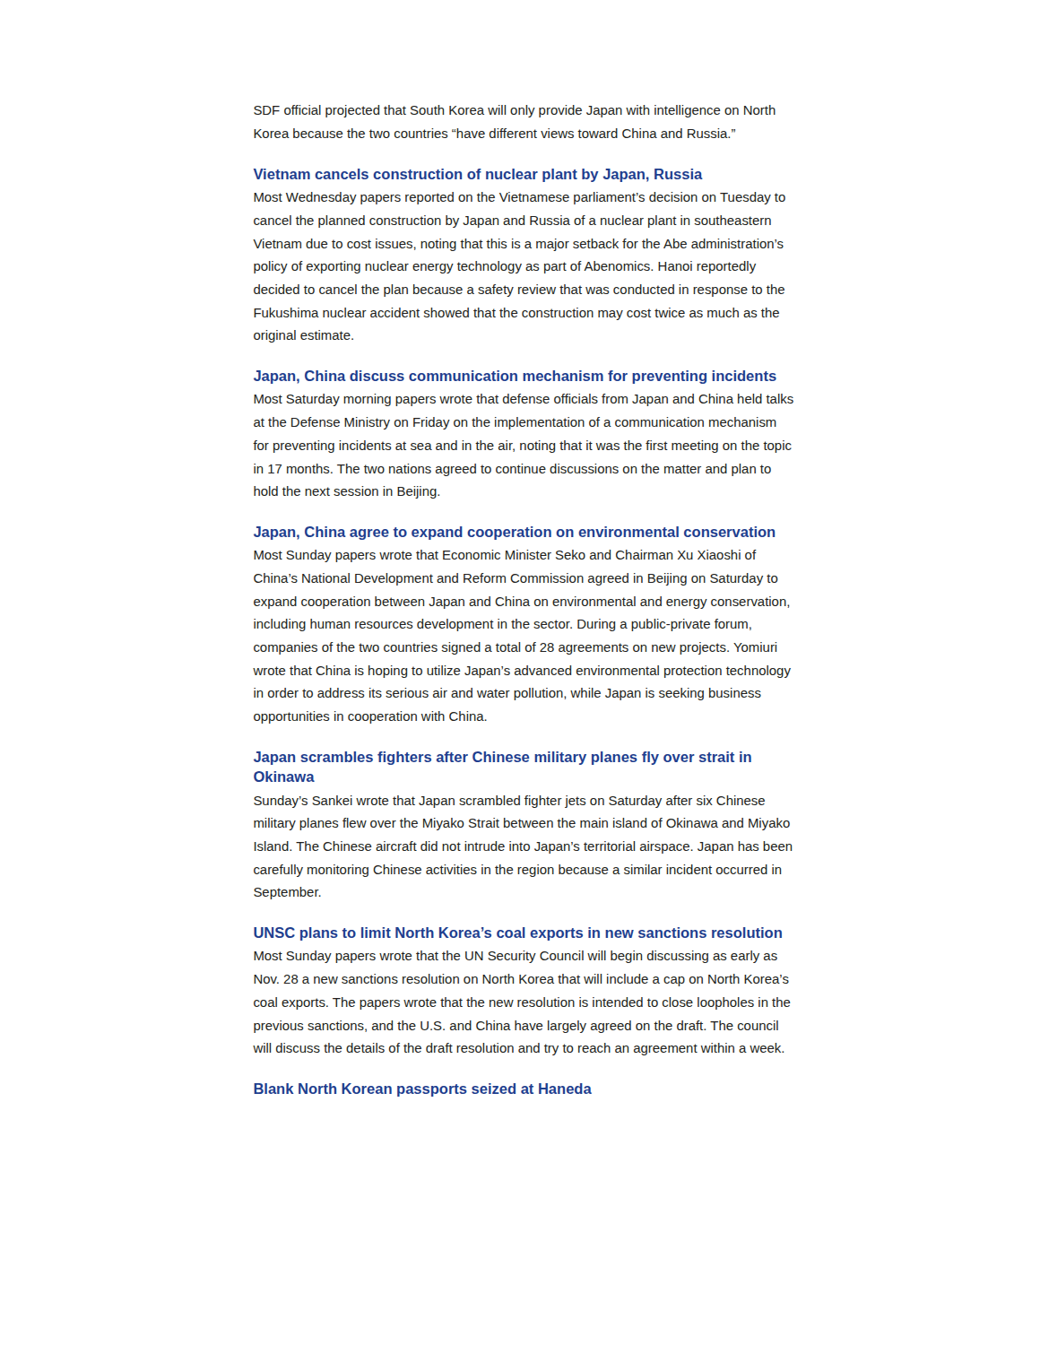SDF official projected that South Korea will only provide Japan with intelligence on North Korea because the two countries “have different views toward China and Russia.”
Vietnam cancels construction of nuclear plant by Japan, Russia
Most Wednesday papers reported on the Vietnamese parliament’s decision on Tuesday to cancel the planned construction by Japan and Russia of a nuclear plant in southeastern Vietnam due to cost issues, noting that this is a major setback for the Abe administration’s policy of exporting nuclear energy technology as part of Abenomics. Hanoi reportedly decided to cancel the plan because a safety review that was conducted in response to the Fukushima nuclear accident showed that the construction may cost twice as much as the original estimate.
Japan, China discuss communication mechanism for preventing incidents
Most Saturday morning papers wrote that defense officials from Japan and China held talks at the Defense Ministry on Friday on the implementation of a communication mechanism for preventing incidents at sea and in the air, noting that it was the first meeting on the topic in 17 months. The two nations agreed to continue discussions on the matter and plan to hold the next session in Beijing.
Japan, China agree to expand cooperation on environmental conservation
Most Sunday papers wrote that Economic Minister Seko and Chairman Xu Xiaoshi of China’s National Development and Reform Commission agreed in Beijing on Saturday to expand cooperation between Japan and China on environmental and energy conservation, including human resources development in the sector. During a public-private forum, companies of the two countries signed a total of 28 agreements on new projects. Yomiuri wrote that China is hoping to utilize Japan’s advanced environmental protection technology in order to address its serious air and water pollution, while Japan is seeking business opportunities in cooperation with China.
Japan scrambles fighters after Chinese military planes fly over strait in Okinawa
Sunday’s Sankei wrote that Japan scrambled fighter jets on Saturday after six Chinese military planes flew over the Miyako Strait between the main island of Okinawa and Miyako Island. The Chinese aircraft did not intrude into Japan’s territorial airspace. Japan has been carefully monitoring Chinese activities in the region because a similar incident occurred in September.
UNSC plans to limit North Korea’s coal exports in new sanctions resolution
Most Sunday papers wrote that the UN Security Council will begin discussing as early as Nov. 28 a new sanctions resolution on North Korea that will include a cap on North Korea’s coal exports. The papers wrote that the new resolution is intended to close loopholes in the previous sanctions, and the U.S. and China have largely agreed on the draft. The council will discuss the details of the draft resolution and try to reach an agreement within a week.
Blank North Korean passports seized at Haneda